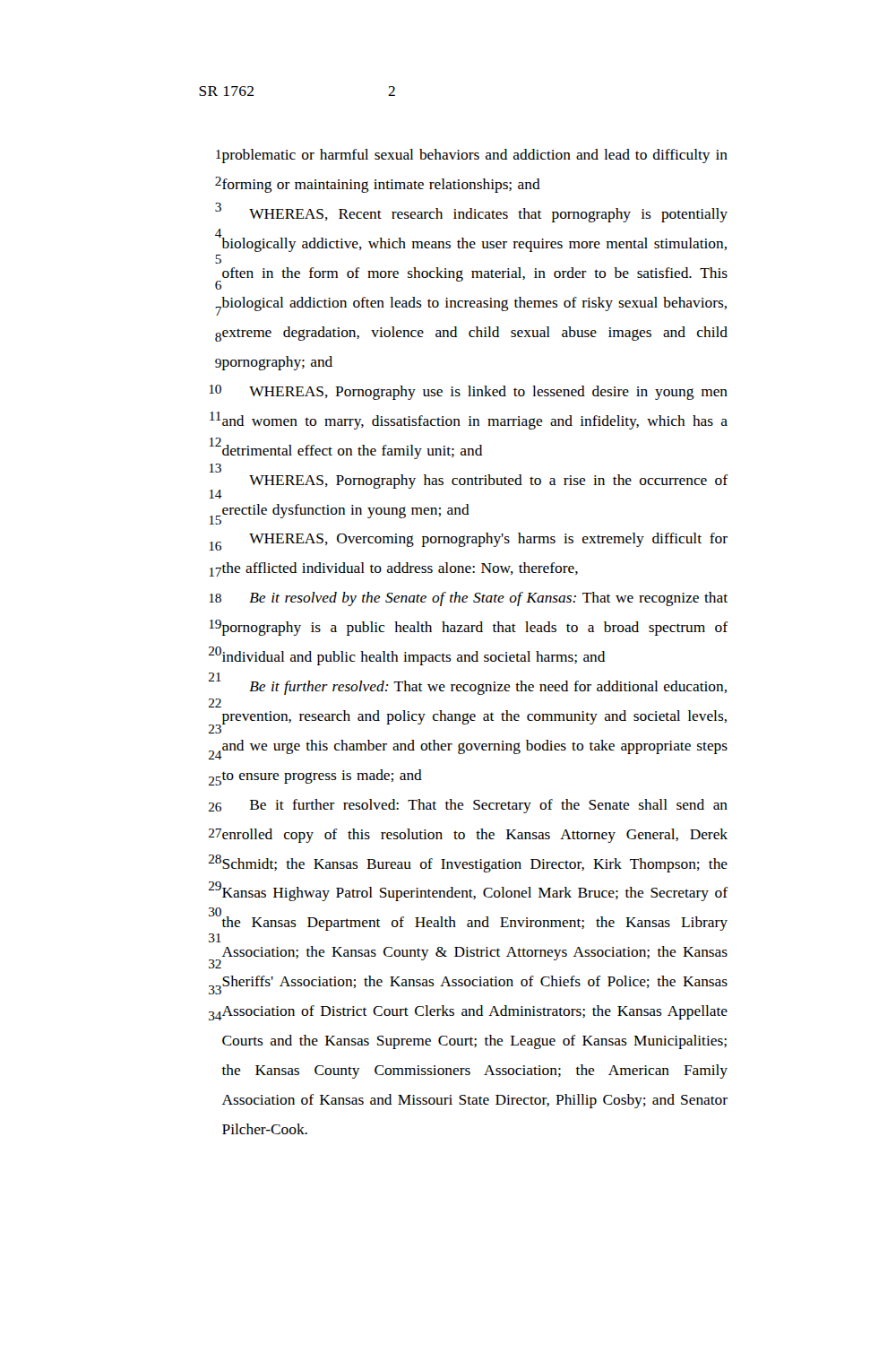SR 1762 2
| 1 2 3 4 5 6 7 8 9 10 11 12 13 14 15 16 17 18 19 20 21 22 23 24 25 26 27 28 29 30 31 32 33 34 | problematic or harmful sexual behaviors and addiction and lead to difficulty in forming or maintaining intimate relationships; and WHEREAS, Recent research indicates that pornography is potentially biologically addictive, which means the user requires more mental stimulation, often in the form of more shocking material, in order to be satisfied. This biological addiction often leads to increasing themes of risky sexual behaviors, extreme degradation, violence and child sexual abuse images and child pornography; and WHEREAS, Pornography use is linked to lessened desire in young men and women to marry, dissatisfaction in marriage and infidelity, which has a detrimental effect on the family unit; and WHEREAS, Pornography has contributed to a rise in the occurrence of erectile dysfunction in young men; and WHEREAS, Overcoming pornography's harms is extremely difficult for the afflicted individual to address alone: Now, therefore, Be it resolved by the Senate of the State of Kansas: That we recognize that pornography is a public health hazard that leads to a broad spectrum of individual and public health impacts and societal harms; and Be it further resolved: That we recognize the need for additional education, prevention, research and policy change at the community and societal levels, and we urge this chamber and other governing bodies to take appropriate steps to ensure progress is made; and Be it further resolved: That the Secretary of the Senate shall send an enrolled copy of this resolution to the Kansas Attorney General, Derek Schmidt; the Kansas Bureau of Investigation Director, Kirk Thompson; the Kansas Highway Patrol Superintendent, Colonel Mark Bruce; the Secretary of the Kansas Department of Health and Environment; the Kansas Library Association; the Kansas County & District Attorneys Association; the Kansas Sheriffs' Association; the Kansas Association of Chiefs of Police; the Kansas Association of District Court Clerks and Administrators; the Kansas Appellate Courts and the Kansas Supreme Court; the League of Kansas Municipalities; the Kansas County Commissioners Association; the American Family Association of Kansas and Missouri State Director, Phillip Cosby; and Senator Pilcher-Cook. |